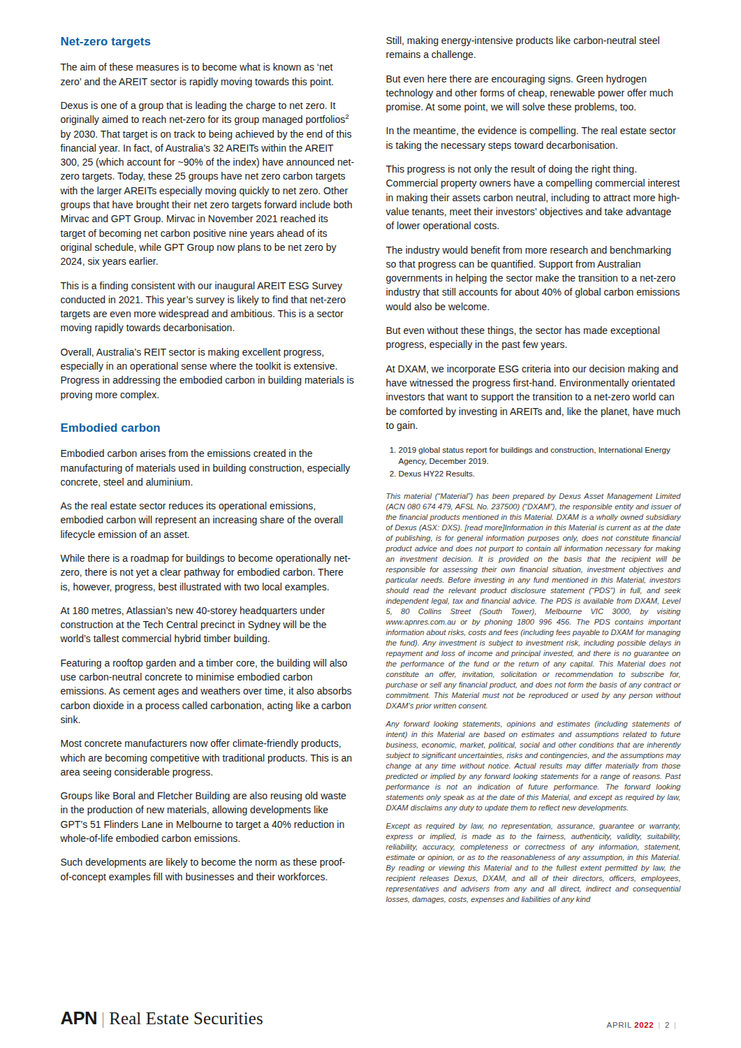Net-zero targets
The aim of these measures is to become what is known as ‘net zero’ and the AREIT sector is rapidly moving towards this point.
Dexus is one of a group that is leading the charge to net zero. It originally aimed to reach net-zero for its group managed portfolios2 by 2030. That target is on track to being achieved by the end of this financial year. In fact, of Australia’s 32 AREITs within the AREIT 300, 25 (which account for ~90% of the index) have announced net-zero targets. Today, these 25 groups have net zero carbon targets with the larger AREITs especially moving quickly to net zero. Other groups that have brought their net zero targets forward include both Mirvac and GPT Group. Mirvac in November 2021 reached its target of becoming net carbon positive nine years ahead of its original schedule, while GPT Group now plans to be net zero by 2024, six years earlier.
This is a finding consistent with our inaugural AREIT ESG Survey conducted in 2021. This year’s survey is likely to find that net-zero targets are even more widespread and ambitious. This is a sector moving rapidly towards decarbonisation.
Overall, Australia’s REIT sector is making excellent progress, especially in an operational sense where the toolkit is extensive. Progress in addressing the embodied carbon in building materials is proving more complex.
Embodied carbon
Embodied carbon arises from the emissions created in the manufacturing of materials used in building construction, especially concrete, steel and aluminium.
As the real estate sector reduces its operational emissions, embodied carbon will represent an increasing share of the overall lifecycle emission of an asset.
While there is a roadmap for buildings to become operationally net-zero, there is not yet a clear pathway for embodied carbon. There is, however, progress, best illustrated with two local examples.
At 180 metres, Atlassian’s new 40-storey headquarters under construction at the Tech Central precinct in Sydney will be the world’s tallest commercial hybrid timber building.
Featuring a rooftop garden and a timber core, the building will also use carbon-neutral concrete to minimise embodied carbon emissions. As cement ages and weathers over time, it also absorbs carbon dioxide in a process called carbonation, acting like a carbon sink.
Most concrete manufacturers now offer climate-friendly products, which are becoming competitive with traditional products. This is an area seeing considerable progress.
Groups like Boral and Fletcher Building are also reusing old waste in the production of new materials, allowing developments like GPT’s 51 Flinders Lane in Melbourne to target a 40% reduction in whole-of-life embodied carbon emissions.
Such developments are likely to become the norm as these proof-of-concept examples fill with businesses and their workforces.
Still, making energy-intensive products like carbon-neutral steel remains a challenge.
But even here there are encouraging signs. Green hydrogen technology and other forms of cheap, renewable power offer much promise. At some point, we will solve these problems, too.
In the meantime, the evidence is compelling. The real estate sector is taking the necessary steps toward decarbonisation.
This progress is not only the result of doing the right thing. Commercial property owners have a compelling commercial interest in making their assets carbon neutral, including to attract more high-value tenants, meet their investors’ objectives and take advantage of lower operational costs.
The industry would benefit from more research and benchmarking so that progress can be quantified. Support from Australian governments in helping the sector make the transition to a net-zero industry that still accounts for about 40% of global carbon emissions would also be welcome.
But even without these things, the sector has made exceptional progress, especially in the past few years.
At DXAM, we incorporate ESG criteria into our decision making and have witnessed the progress first-hand. Environmentally orientated investors that want to support the transition to a net-zero world can be comforted by investing in AREITs and, like the planet, have much to gain.
2019 global status report for buildings and construction, International Energy Agency, December 2019.
Dexus HY22 Results.
This material (“Material”) has been prepared by Dexus Asset Management Limited (ACN 080 674 479, AFSL No. 237500) (“DXAM”), the responsible entity and issuer of the financial products mentioned in this Material. DXAM is a wholly owned subsidiary of Dexus (ASX: DXS). [read more]Information in this Material is current as at the date of publishing, is for general information purposes only, does not constitute financial product advice and does not purport to contain all information necessary for making an investment decision. It is provided on the basis that the recipient will be responsible for assessing their own financial situation, investment objectives and particular needs. Before investing in any fund mentioned in this Material, investors should read the relevant product disclosure statement (“PDS”) in full, and seek independent legal, tax and financial advice. The PDS is available from DXAM, Level 5, 80 Collins Street (South Tower), Melbourne VIC 3000, by visiting www.apnres.com.au or by phoning 1800 996 456. The PDS contains important information about risks, costs and fees (including fees payable to DXAM for managing the fund). Any investment is subject to investment risk, including possible delays in repayment and loss of income and principal invested, and there is no guarantee on the performance of the fund or the return of any capital. This Material does not constitute an offer, invitation, solicitation or recommendation to subscribe for, purchase or sell any financial product, and does not form the basis of any contract or commitment. This Material must not be reproduced or used by any person without DXAM’s prior written consent.
Any forward looking statements, opinions and estimates (including statements of intent) in this Material are based on estimates and assumptions related to future business, economic, market, political, social and other conditions that are inherently subject to significant uncertainties, risks and contingencies, and the assumptions may change at any time without notice. Actual results may differ materially from those predicted or implied by any forward looking statements for a range of reasons. Past performance is not an indication of future performance. The forward looking statements only speak as at the date of this Material, and except as required by law, DXAM disclaims any duty to update them to reflect new developments.
Except as required by law, no representation, assurance, guarantee or warranty, express or implied, is made as to the fairness, authenticity, validity, suitability, reliability, accuracy, completeness or correctness of any information, statement, estimate or opinion, or as to the reasonableness of any assumption, in this Material. By reading or viewing this Material and to the fullest extent permitted by law, the recipient releases Dexus, DXAM, and all of their directors, officers, employees, representatives and advisers from any and all direct, indirect and consequential losses, damages, costs, expenses and liabilities of any kind
APN|Real Estate Securities
APRIL 2022|2|